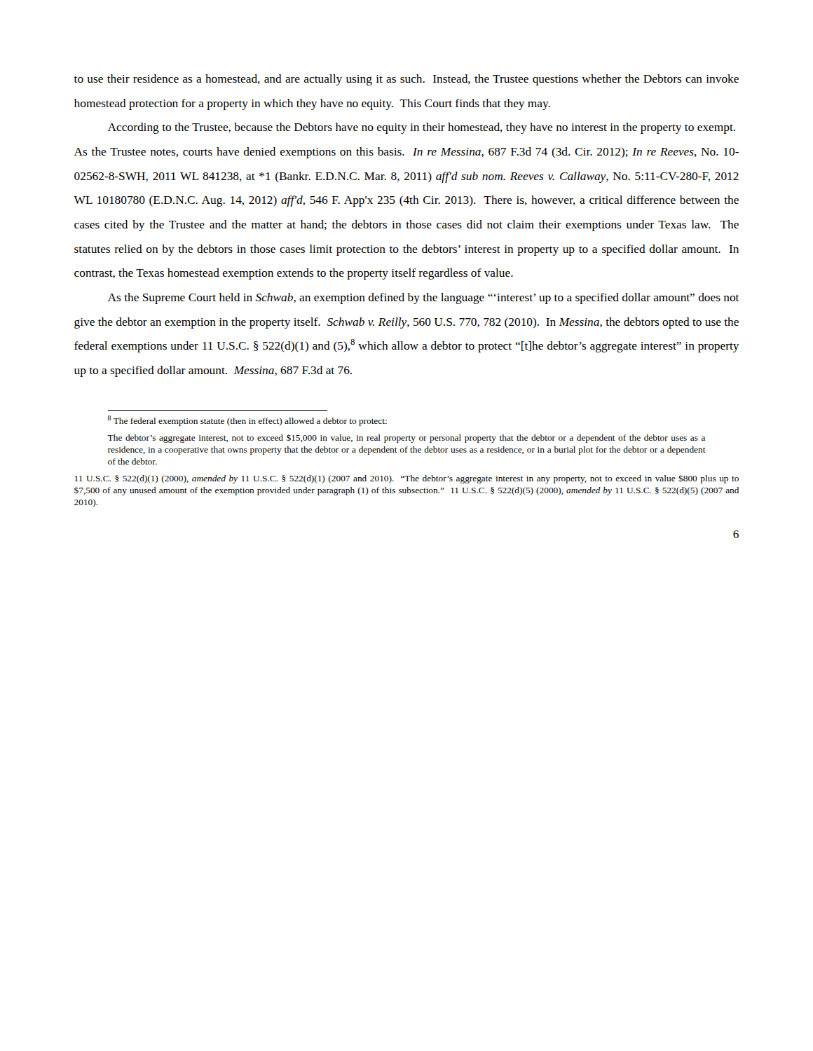to use their residence as a homestead, and are actually using it as such. Instead, the Trustee questions whether the Debtors can invoke homestead protection for a property in which they have no equity. This Court finds that they may.
According to the Trustee, because the Debtors have no equity in their homestead, they have no interest in the property to exempt. As the Trustee notes, courts have denied exemptions on this basis. In re Messina, 687 F.3d 74 (3d. Cir. 2012); In re Reeves, No. 10-02562-8-SWH, 2011 WL 841238, at *1 (Bankr. E.D.N.C. Mar. 8, 2011) aff'd sub nom. Reeves v. Callaway, No. 5:11-CV-280-F, 2012 WL 10180780 (E.D.N.C. Aug. 14, 2012) aff'd, 546 F. App'x 235 (4th Cir. 2013). There is, however, a critical difference between the cases cited by the Trustee and the matter at hand; the debtors in those cases did not claim their exemptions under Texas law. The statutes relied on by the debtors in those cases limit protection to the debtors’ interest in property up to a specified dollar amount. In contrast, the Texas homestead exemption extends to the property itself regardless of value.
As the Supreme Court held in Schwab, an exemption defined by the language “‘interest’ up to a specified dollar amount” does not give the debtor an exemption in the property itself. Schwab v. Reilly, 560 U.S. 770, 782 (2010). In Messina, the debtors opted to use the federal exemptions under 11 U.S.C. § 522(d)(1) and (5),8 which allow a debtor to protect “[t]he debtor’s aggregate interest” in property up to a specified dollar amount. Messina, 687 F.3d at 76.
8 The federal exemption statute (then in effect) allowed a debtor to protect:
The debtor’s aggregate interest, not to exceed $15,000 in value, in real property or personal property that the debtor or a dependent of the debtor uses as a residence, in a cooperative that owns property that the debtor or a dependent of the debtor uses as a residence, or in a burial plot for the debtor or a dependent of the debtor.
11 U.S.C. § 522(d)(1) (2000), amended by 11 U.S.C. § 522(d)(1) (2007 and 2010). “The debtor’s aggregate interest in any property, not to exceed in value $800 plus up to $7,500 of any unused amount of the exemption provided under paragraph (1) of this subsection.” 11 U.S.C. § 522(d)(5) (2000), amended by 11 U.S.C. § 522(d)(5) (2007 and 2010).
6